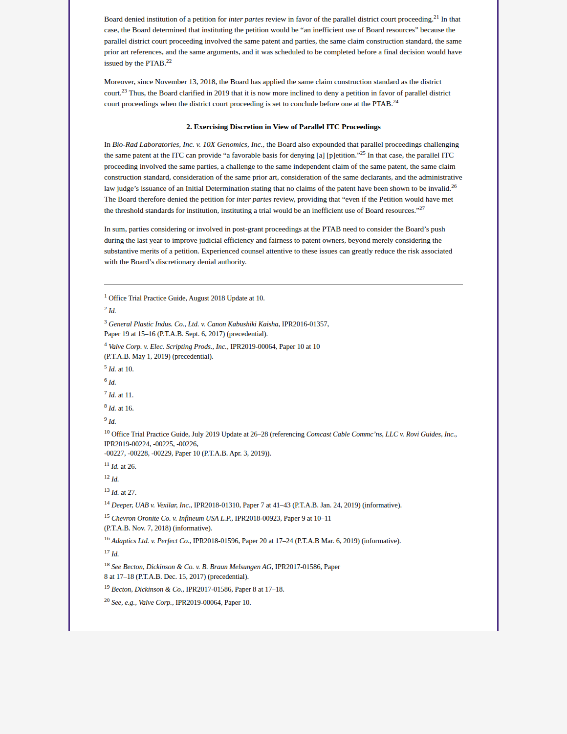Board denied institution of a petition for inter partes review in favor of the parallel district court proceeding.21 In that case, the Board determined that instituting the petition would be “an inefficient use of Board resources” because the parallel district court proceeding involved the same patent and parties, the same claim construction standard, the same prior art references, and the same arguments, and it was scheduled to be completed before a final decision would have issued by the PTAB.22
Moreover, since November 13, 2018, the Board has applied the same claim construction standard as the district court.23 Thus, the Board clarified in 2019 that it is now more inclined to deny a petition in favor of parallel district court proceedings when the district court proceeding is set to conclude before one at the PTAB.24
2. Exercising Discretion in View of Parallel ITC Proceedings
In Bio-Rad Laboratories, Inc. v. 10X Genomics, Inc., the Board also expounded that parallel proceedings challenging the same patent at the ITC can provide “a favorable basis for denying [a] [p]etition.”25 In that case, the parallel ITC proceeding involved the same parties, a challenge to the same independent claim of the same patent, the same claim construction standard, consideration of the same prior art, consideration of the same declarants, and the administrative law judge’s issuance of an Initial Determination stating that no claims of the patent have been shown to be invalid.26 The Board therefore denied the petition for inter partes review, providing that “even if the Petition would have met the threshold standards for institution, instituting a trial would be an inefficient use of Board resources.”27
In sum, parties considering or involved in post-grant proceedings at the PTAB need to consider the Board’s push during the last year to improve judicial efficiency and fairness to patent owners, beyond merely considering the substantive merits of a petition. Experienced counsel attentive to these issues can greatly reduce the risk associated with the Board’s discretionary denial authority.
1 Office Trial Practice Guide, August 2018 Update at 10.
2 Id.
3 General Plastic Indus. Co., Ltd. v. Canon Kabushiki Kaisha, IPR2016-01357,
Paper 19 at 15–16 (P.T.A.B. Sept. 6, 2017) (precedential).
4 Valve Corp. v. Elec. Scripting Prods., Inc., IPR2019-00064, Paper 10 at 10
(P.T.A.B. May 1, 2019) (precedential).
5 Id. at 10.
6 Id.
7 Id. at 11.
8 Id. at 16.
9 Id.
10 Office Trial Practice Guide, July 2019 Update at 26–28 (referencing Comcast Cable Commc’ns, LLC v. Rovi Guides, Inc., IPR2019-00224, -00225, -00226,
-00227, -00228, -00229, Paper 10 (P.T.A.B. Apr. 3, 2019)).
11 Id. at 26.
12 Id.
13 Id. at 27.
14 Deeper, UAB v. Vexilar, Inc., IPR2018-01310, Paper 7 at 41–43 (P.T.A.B. Jan. 24, 2019) (informative).
15 Chevron Oronite Co. v. Infineum USA L.P., IPR2018-00923, Paper 9 at 10–11
(P.T.A.B. Nov. 7, 2018) (informative).
16 Adaptics Ltd. v. Perfect Co., IPR2018-01596, Paper 20 at 17–24 (P.T.A.B Mar. 6, 2019) (informative).
17 Id.
18 See Becton, Dickinson & Co. v. B. Braun Melsungen AG, IPR2017-01586, Paper
8 at 17–18 (P.T.A.B. Dec. 15, 2017) (precedential).
19 Becton, Dickinson & Co., IPR2017-01586, Paper 8 at 17–18.
20 See, e.g., Valve Corp., IPR2019-00064, Paper 10.